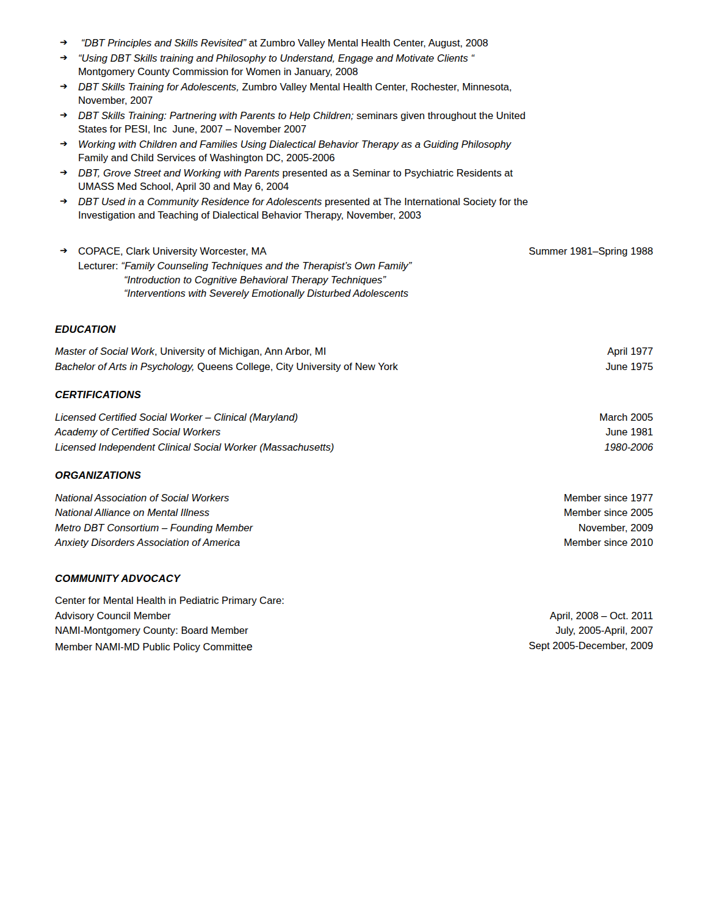“DBT Principles and Skills Revisited” at Zumbro Valley Mental Health Center, August, 2008
“Using DBT Skills training and Philosophy to Understand, Engage and Motivate Clients “
Montgomery County Commission for Women in January, 2008
DBT Skills Training for Adolescents, Zumbro Valley Mental Health Center, Rochester, Minnesota,
November, 2007
DBT Skills Training: Partnering with Parents to Help Children; seminars given throughout the United
States for PESI, Inc June, 2007 – November 2007
Working with Children and Families Using Dialectical Behavior Therapy as a Guiding Philosophy
Family and Child Services of Washington DC, 2005-2006
DBT, Grove Street and Working with Parents presented as a Seminar to Psychiatric Residents at
UMASS Med School, April 30 and May 6, 2004
DBT Used in a Community Residence for Adolescents presented at The International Society for the
Investigation and Teaching of Dialectical Behavior Therapy, November, 2003
| COPACE, Clark University Worcester, MA | Summer 1981–Spring 1988 |
Lecturer: “Family Counseling Techniques and the Therapist’s Own Family”
“Introduction to Cognitive Behavioral Therapy Techniques”
“Interventions with Severely Emotionally Disturbed Adolescents
EDUCATION
| Master of Social Work , University of Michigan, Ann Arbor, MI | April 1977 |
| Bachelor of Arts in Psychology, Queens College, City University of New York | June 1975 |
CERTIFICATIONS
| Licensed Certified Social Worker – Clinical (Maryland) | March 2005 |
| Academy of Certified Social Workers | June 1981 |
| Licensed Independent Clinical Social Worker (Massachusetts) | 1980-2006 |
ORGANIZATIONS
| National Association of Social Workers | Member since 1977 |
| National Alliance on Mental Illness | Member since 2005 |
| Metro DBT Consortium – Founding Member | November, 2009 |
| Anxiety Disorders Association of America | Member since 2010 |
COMMUNITY ADVOCACY
| Center for Mental Health in Pediatric Primary Care: | |
| Advisory Council Member | April, 2008 – Oct. 2011 |
| NAMI-Montgomery County: Board Member | July, 2005-April, 2007 |
| Member NAMI-MD Public Policy Committe e | Sept 2005-December, 2009 |